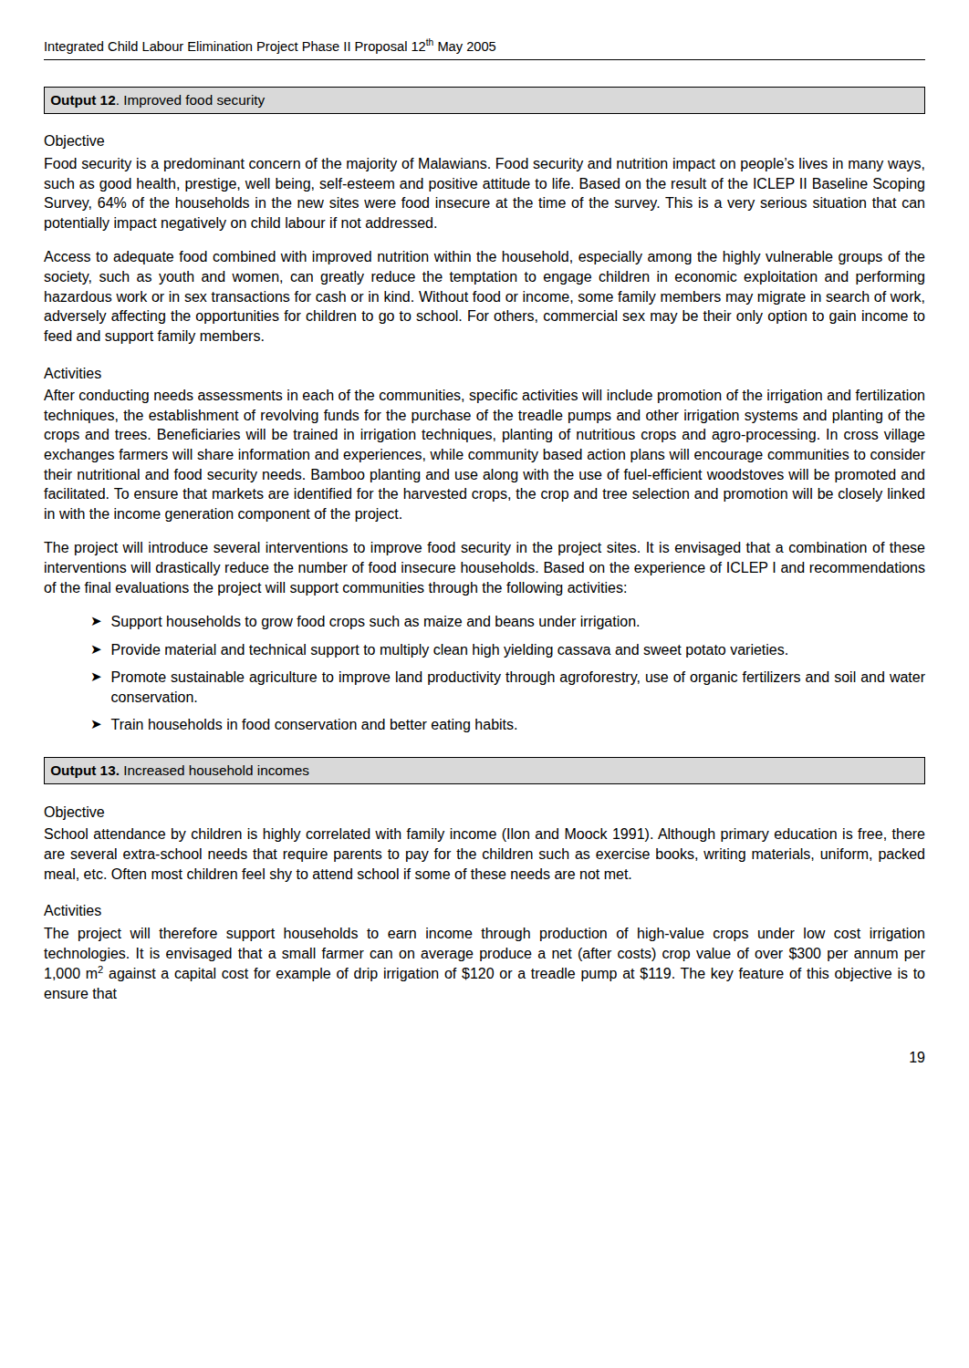Integrated Child Labour Elimination Project Phase II Proposal 12th May 2005
Output 12. Improved food security
Objective
Food security is a predominant concern of the majority of Malawians. Food security and nutrition impact on people’s lives in many ways, such as good health, prestige, well being, self-esteem and positive attitude to life. Based on the result of the ICLEP II Baseline Scoping Survey, 64% of the households in the new sites were food insecure at the time of the survey. This is a very serious situation that can potentially impact negatively on child labour if not addressed.
Access to adequate food combined with improved nutrition within the household, especially among the highly vulnerable groups of the society, such as youth and women, can greatly reduce the temptation to engage children in economic exploitation and performing hazardous work or in sex transactions for cash or in kind. Without food or income, some family members may migrate in search of work, adversely affecting the opportunities for children to go to school. For others, commercial sex may be their only option to gain income to feed and support family members.
Activities
After conducting needs assessments in each of the communities, specific activities will include promotion of the irrigation and fertilization techniques, the establishment of revolving funds for the purchase of the treadle pumps and other irrigation systems and planting of the crops and trees. Beneficiaries will be trained in irrigation techniques, planting of nutritious crops and agro-processing. In cross village exchanges farmers will share information and experiences, while community based action plans will encourage communities to consider their nutritional and food security needs. Bamboo planting and use along with the use of fuel-efficient woodstoves will be promoted and facilitated. To ensure that markets are identified for the harvested crops, the crop and tree selection and promotion will be closely linked in with the income generation component of the project.
The project will introduce several interventions to improve food security in the project sites. It is envisaged that a combination of these interventions will drastically reduce the number of food insecure households. Based on the experience of ICLEP I and recommendations of the final evaluations the project will support communities through the following activities:
Support households to grow food crops such as maize and beans under irrigation.
Provide material and technical support to multiply clean high yielding cassava and sweet potato varieties.
Promote sustainable agriculture to improve land productivity through agroforestry, use of organic fertilizers and soil and water conservation.
Train households in food conservation and better eating habits.
Output 13. Increased household incomes
Objective
School attendance by children is highly correlated with family income (Ilon and Moock 1991). Although primary education is free, there are several extra-school needs that require parents to pay for the children such as exercise books, writing materials, uniform, packed meal, etc. Often most children feel shy to attend school if some of these needs are not met.
Activities
The project will therefore support households to earn income through production of high-value crops under low cost irrigation technologies. It is envisaged that a small farmer can on average produce a net (after costs) crop value of over $300 per annum per 1,000 m2 against a capital cost for example of drip irrigation of $120 or a treadle pump at $119. The key feature of this objective is to ensure that
19